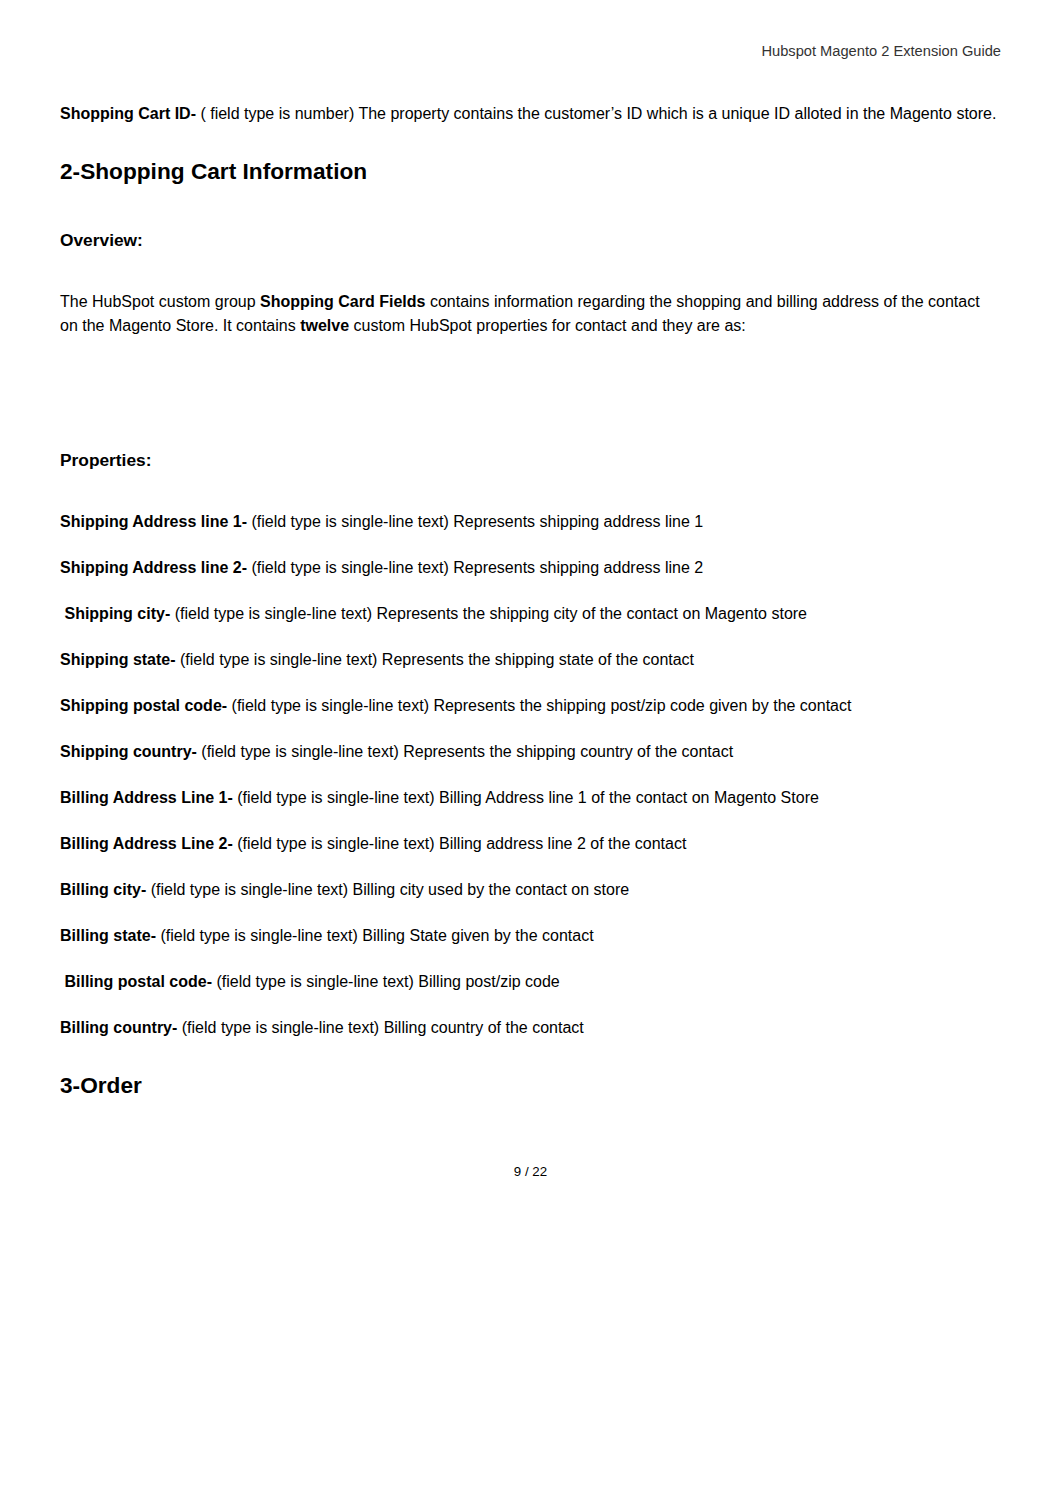Hubspot Magento 2 Extension Guide
Shopping Cart ID- ( field type is number) The property contains the customer’s ID which is a unique ID alloted in the Magento store.
2-Shopping Cart Information
Overview:
The HubSpot custom group Shopping Card Fields contains information regarding the shopping and billing address of the contact on the Magento Store. It contains twelve custom HubSpot properties for contact and they are as:
Properties:
Shipping Address line 1- (field type is single-line text) Represents shipping address line 1
Shipping Address line 2- (field type is single-line text) Represents shipping address line 2
Shipping city- (field type is single-line text) Represents the shipping city of the contact on Magento store
Shipping state- (field type is single-line text) Represents the shipping state of the contact
Shipping postal code- (field type is single-line text) Represents the shipping post/zip code given by the contact
Shipping country- (field type is single-line text) Represents the shipping country of the contact
Billing Address Line 1- (field type is single-line text) Billing Address line 1 of the contact on Magento Store
Billing Address Line 2- (field type is single-line text) Billing address line 2 of the contact
Billing city- (field type is single-line text) Billing city used by the contact on store
Billing state- (field type is single-line text) Billing State given by the contact
Billing postal code- (field type is single-line text) Billing post/zip code
Billing country- (field type is single-line text) Billing country of the contact
3-Order
9 / 22